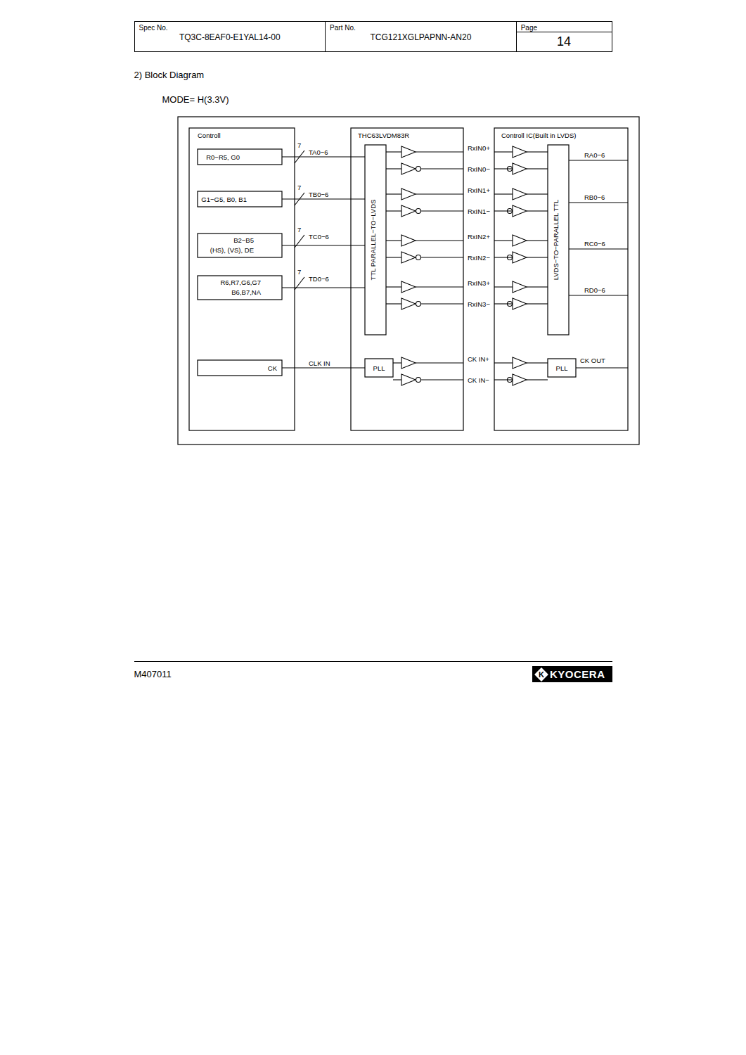| Spec No. | Part No. | Page |
| TQ3C-8EAF0-E1YAL14-00 | TCG121XGLPAPNN-AN20 | 14 |
2) Block Diagram
MODE= H(3.3V)
Controll THC63LVDM83R Controll IC(Built in LVDS) R0−R5, G0 G1−G5, B0, B1 B2−B5 (HS), (VS), DE R6,R7,G6,G7 B6,B7,NA CK 7 7 7 7 TA0−6 TB0−6 TC0−6 TD0−6 CLK IN TTL PARALLEL−TO−LVDS PLL RxIN0+ RxIN0− RxIN1+ RxIN1− RxIN2+ RxIN2− RxIN3+ RxIN3− CK IN+ CK IN− LVDS−TO−PARALLEL TTL PLL RA0−6 RB0−6 RC0−6 RD0−6 CK OUT
M407011
KKYOCERA